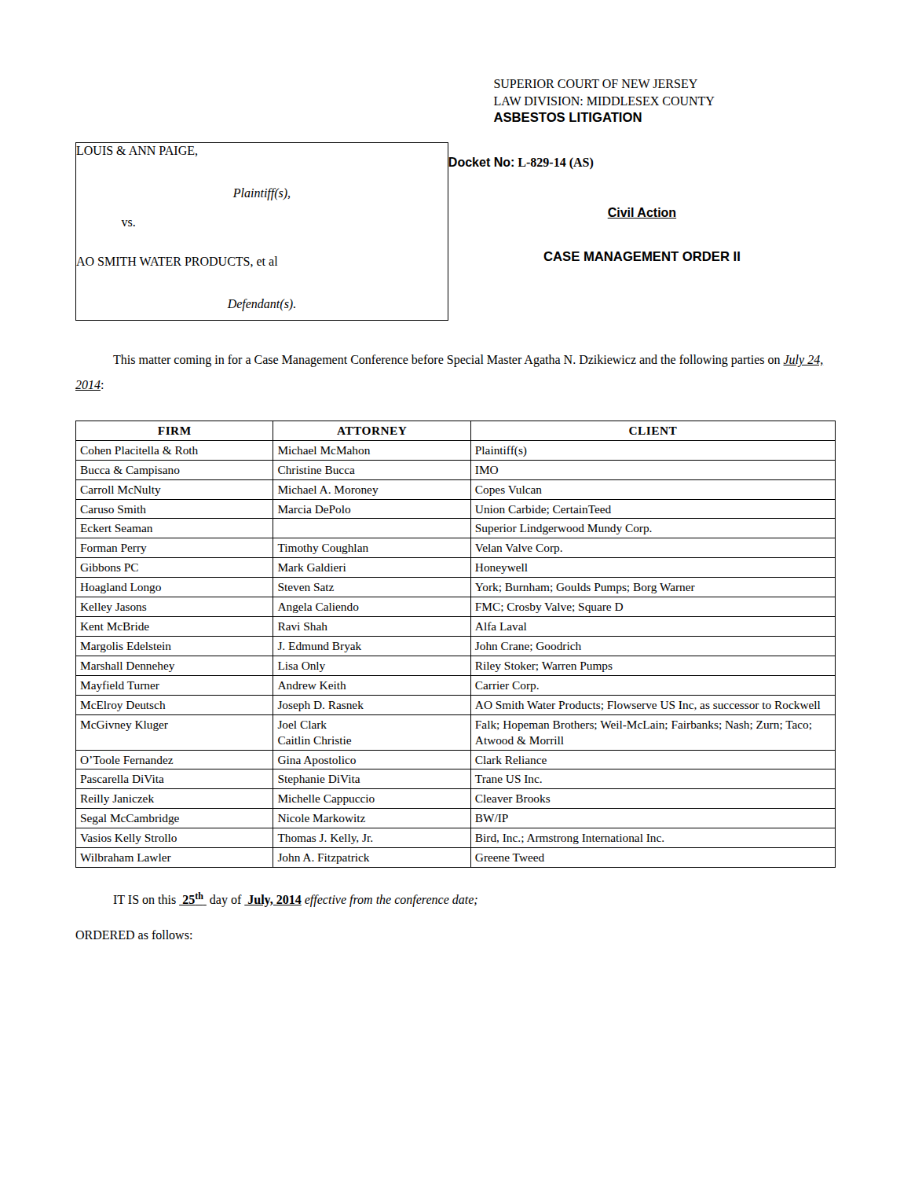SUPERIOR COURT OF NEW JERSEY
LAW DIVISION: MIDDLESEX COUNTY
ASBESTOS LITIGATION
| LOUIS & ANN PAIGE, Plaintiff(s), vs. AO SMITH WATER PRODUCTS, et al Defendant(s). | Docket No: L-829-14 (AS) Civil Action CASE MANAGEMENT ORDER II |
This matter coming in for a Case Management Conference before Special Master Agatha N. Dzikiewicz and the following parties on July 24, 2014:
| FIRM | ATTORNEY | CLIENT |
| --- | --- | --- |
| Cohen Placitella & Roth | Michael McMahon | Plaintiff(s) |
| Bucca & Campisano | Christine Bucca | IMO |
| Carroll McNulty | Michael A. Moroney | Copes Vulcan |
| Caruso Smith | Marcia DePolo | Union Carbide; CertainTeed |
| Eckert Seaman | | Superior Lindgerwood Mundy Corp. |
| Forman Perry | Timothy Coughlan | Velan Valve Corp. |
| Gibbons PC | Mark Galdieri | Honeywell |
| Hoagland Longo | Steven Satz | York; Burnham; Goulds Pumps; Borg Warner |
| Kelley Jasons | Angela Caliendo | FMC; Crosby Valve; Square D |
| Kent McBride | Ravi Shah | Alfa Laval |
| Margolis Edelstein | J. Edmund Bryak | John Crane; Goodrich |
| Marshall Dennehey | Lisa Only | Riley Stoker; Warren Pumps |
| Mayfield Turner | Andrew Keith | Carrier Corp. |
| McElroy Deutsch | Joseph D. Rasnek | AO Smith Water Products; Flowserve US Inc, as successor to Rockwell |
| McGivney Kluger | Joel Clark Caitlin Christie | Falk; Hopeman Brothers; Weil-McLain; Fairbanks; Nash; Zurn; Taco; Atwood & Morrill |
| O’Toole Fernandez | Gina Apostolico | Clark Reliance |
| Pascarella DiVita | Stephanie DiVita | Trane US Inc. |
| Reilly Janiczek | Michelle Cappuccio | Cleaver Brooks |
| Segal McCambridge | Nicole Markowitz | BW/IP |
| Vasios Kelly Strollo | Thomas J. Kelly, Jr. | Bird, Inc.; Armstrong International Inc. |
| Wilbraham Lawler | John A. Fitzpatrick | Greene Tweed |
IT IS on this 25th day of July, 2014 effective from the conference date;
ORDERED as follows: